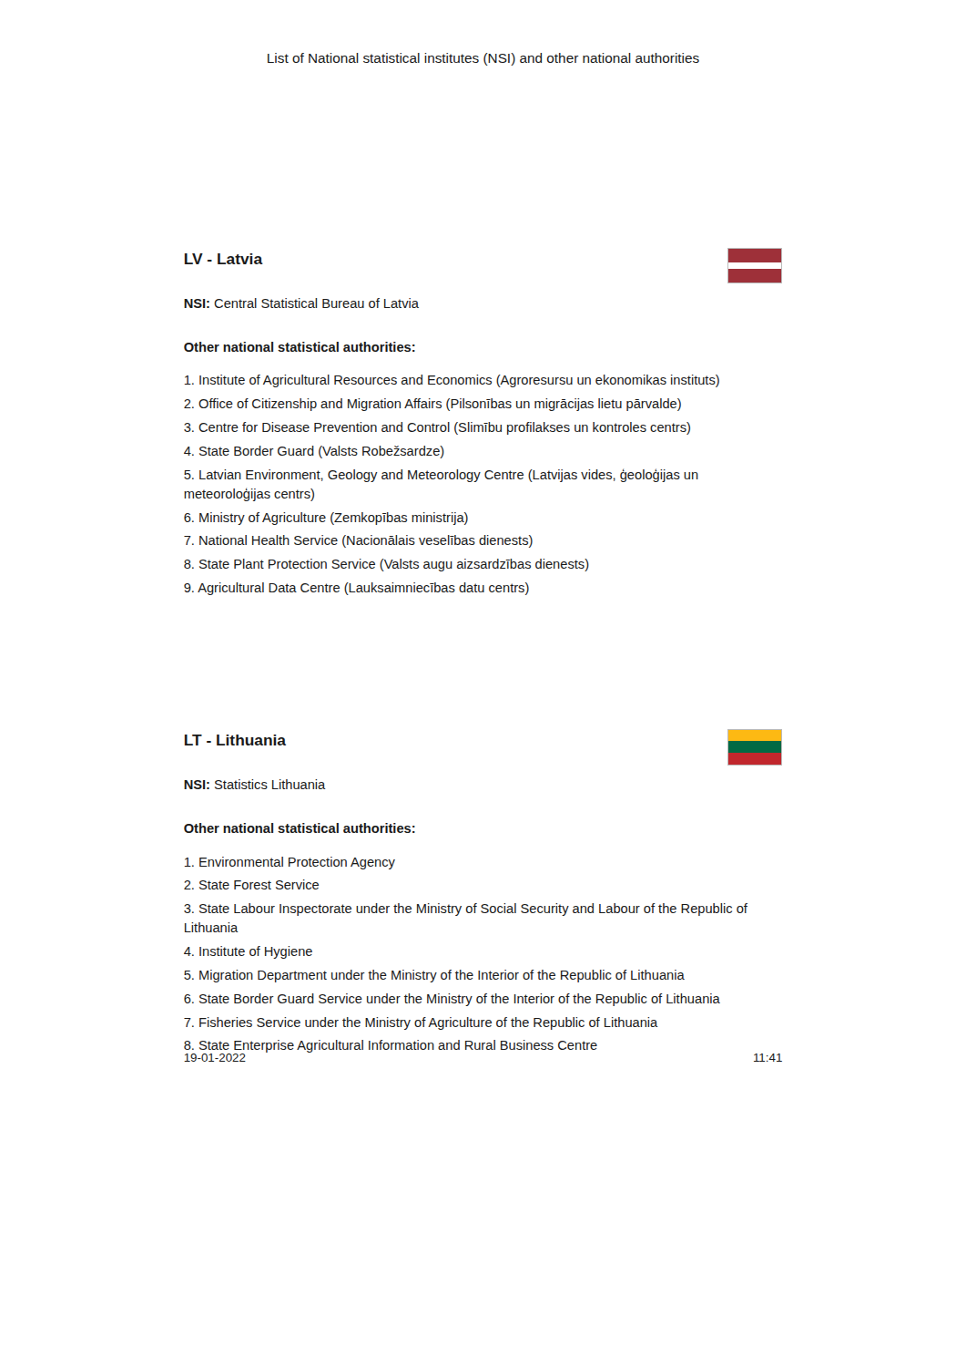List of National statistical institutes (NSI) and other national authorities
LV - Latvia
NSI: Central Statistical Bureau of Latvia
Other national statistical authorities:
1. Institute of Agricultural Resources and Economics (Agroresursu un ekonomikas instituts)
2. Office of Citizenship and Migration Affairs (Pilsonības un migrācijas lietu pārvalde)
3. Centre for Disease Prevention and Control (Slimību profilakses un kontroles centrs)
4. State Border Guard (Valsts Robežsardze)
5. Latvian Environment, Geology and Meteorology Centre (Latvijas vides, ģeoloģijas un meteoroloģijas centrs)
6. Ministry of Agriculture (Zemkopības ministrija)
7. National Health Service (Nacionālais veselības dienests)
8. State Plant Protection Service (Valsts augu aizsardzības dienests)
9. Agricultural Data Centre (Lauksaimniecības datu centrs)
LT - Lithuania
NSI: Statistics Lithuania
Other national statistical authorities:
1. Environmental Protection Agency
2. State Forest Service
3. State Labour Inspectorate under the Ministry of Social Security and Labour of the Republic of Lithuania
4. Institute of Hygiene
5. Migration Department under the Ministry of the Interior of the Republic of Lithuania
6. State Border Guard Service under the Ministry of the Interior of the Republic of Lithuania
7. Fisheries Service under the Ministry of Agriculture of the Republic of Lithuania
8. State Enterprise Agricultural Information and Rural Business Centre
19-01-2022 11:41